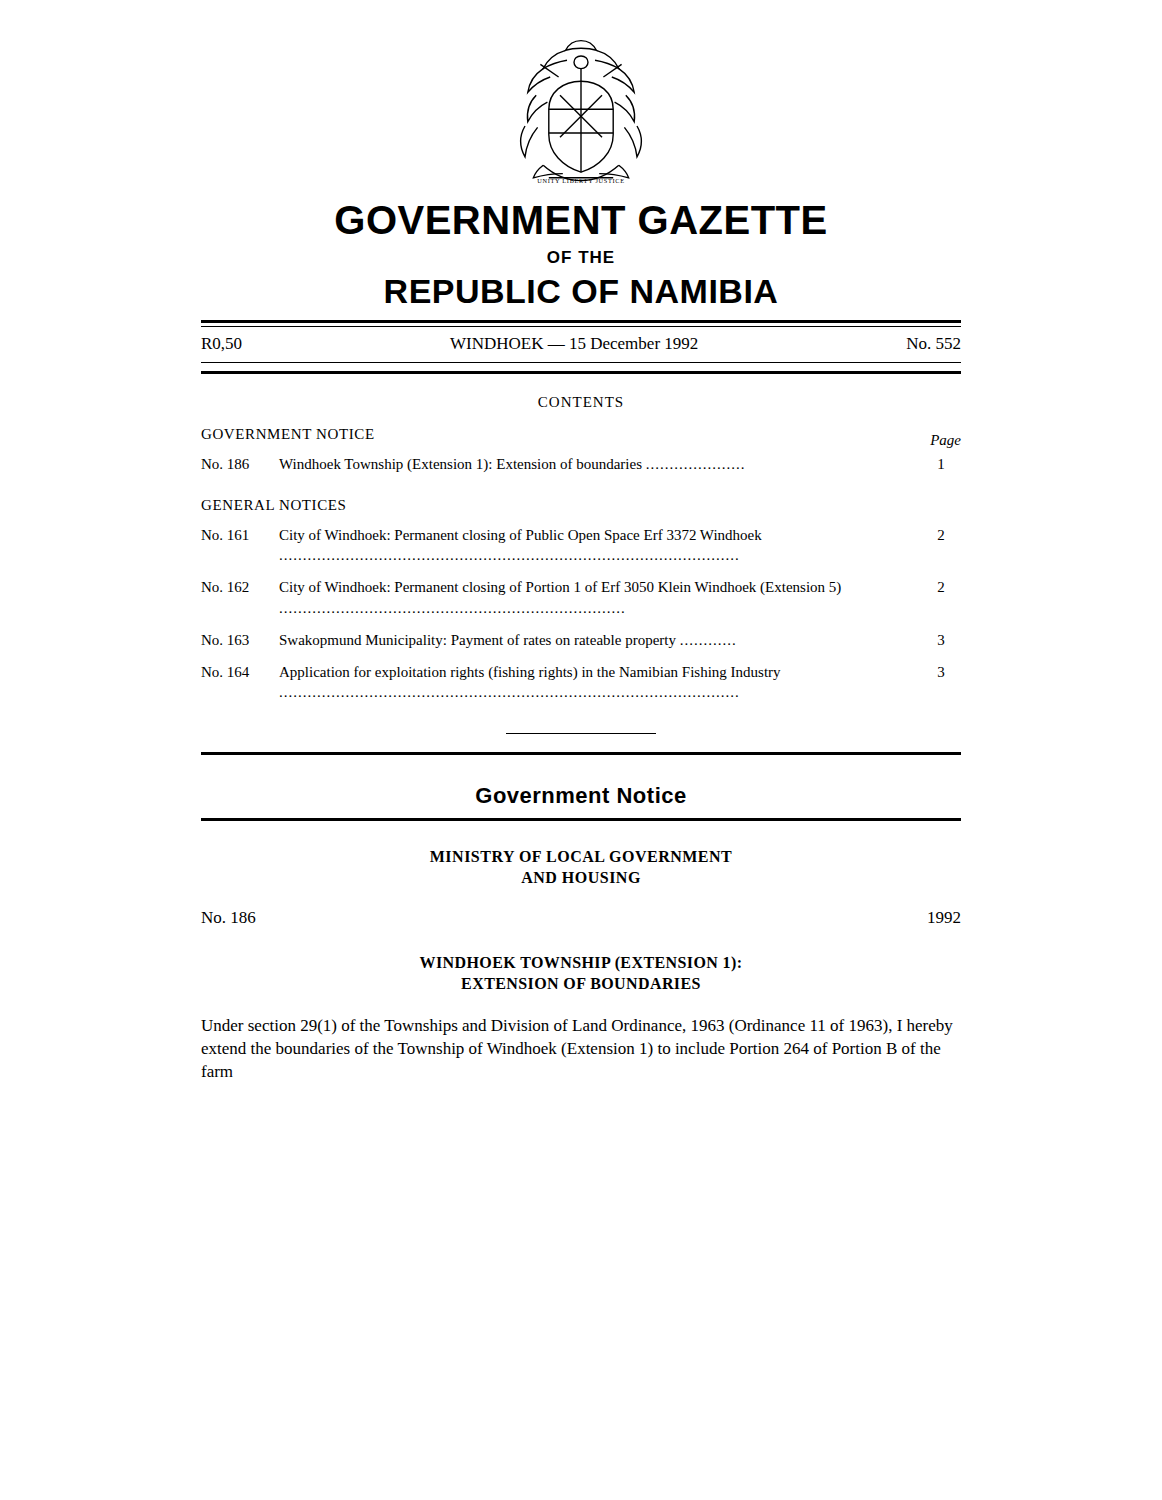GOVERNMENT GAZETTE
OF THE
REPUBLIC OF NAMIBIA
R0,50 WINDHOEK — 15 December 1992 No. 552
CONTENTS
GOVERNMENT NOTICE
Page
| No. 186 | Windhoek Township (Extension 1): Extension of boundaries ..................... | 1 |
GENERAL NOTICES
| No. 161 | City of Windhoek: Permanent closing of Public Open Space Erf 3372 Windhoek ................................................................................................. | 2 |
| No. 162 | City of Windhoek: Permanent closing of Portion 1 of Erf 3050 Klein Windhoek (Extension 5) ......................................................................... | 2 |
| No. 163 | Swakopmund Municipality: Payment of rates on rateable property ............ | 3 |
| No. 164 | Application for exploitation rights (fishing rights) in the Namibian Fishing Industry ................................................................................................. | 3 |
Government Notice
MINISTRY OF LOCAL GOVERNMENT
AND HOUSING
No. 186 1992
WINDHOEK TOWNSHIP (EXTENSION 1):
EXTENSION OF BOUNDARIES
Under section 29(1) of the Townships and Division of Land Ordinance, 1963 (Ordinance 11 of 1963), I hereby extend the boundaries of the Township of Windhoek (Extension 1) to include Portion 264 of Portion B of the farm